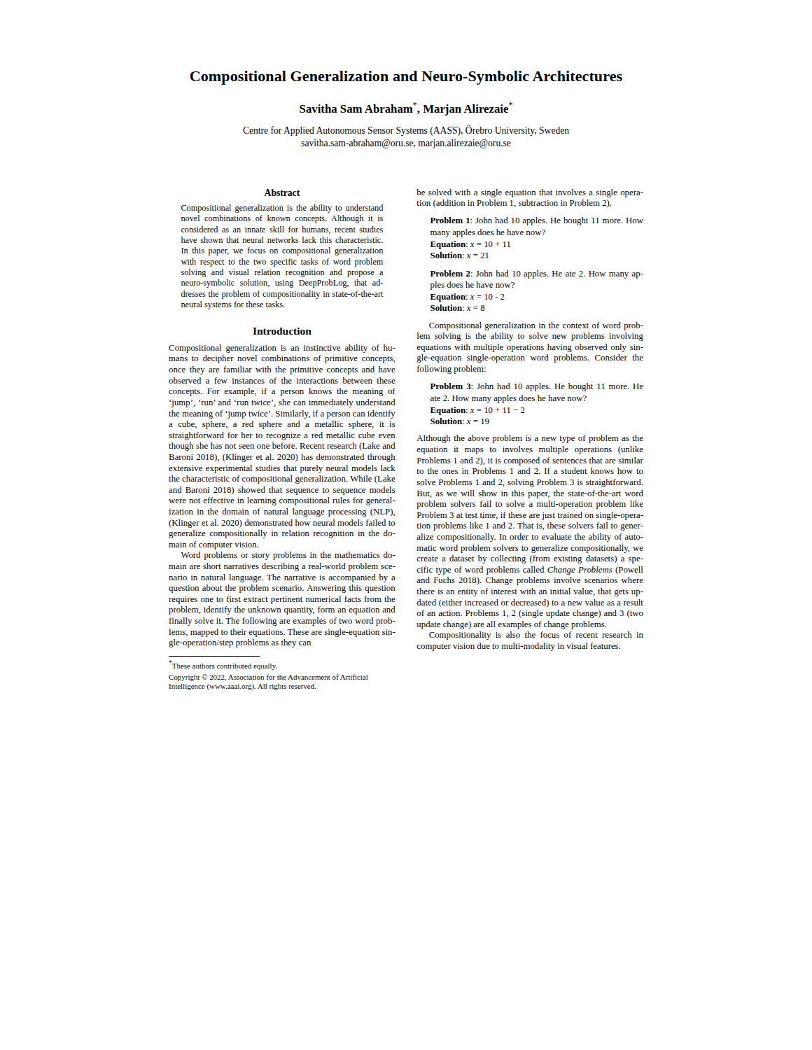Compositional Generalization and Neuro-Symbolic Architectures
Savitha Sam Abraham*, Marjan Alirezaie*
Centre for Applied Autonomous Sensor Systems (AASS), Örebro University, Sweden
savitha.sam-abraham@oru.se, marjan.alirezaie@oru.se
Abstract
Compositional generalization is the ability to understand novel combinations of known concepts. Although it is considered as an innate skill for humans, recent studies have shown that neural networks lack this characteristic. In this paper, we focus on compositional generalization with respect to the two specific tasks of word problem solving and visual relation recognition and propose a neuro-symbolic solution, using DeepProbLog, that addresses the problem of compositionality in state-of-the-art neural systems for these tasks.
Introduction
Compositional generalization is an instinctive ability of humans to decipher novel combinations of primitive concepts, once they are familiar with the primitive concepts and have observed a few instances of the interactions between these concepts. For example, if a person knows the meaning of ‘jump’, ‘run’ and ‘run twice’, she can immediately understand the meaning of ‘jump twice’. Similarly, if a person can identify a cube, sphere, a red sphere and a metallic sphere, it is straightforward for her to recognize a red metallic cube even though she has not seen one before. Recent research (Lake and Baroni 2018), (Klinger et al. 2020) has demonstrated through extensive experimental studies that purely neural models lack the characteristic of compositional generalization. While (Lake and Baroni 2018) showed that sequence to sequence models were not effective in learning compositional rules for generalization in the domain of natural language processing (NLP), (Klinger et al. 2020) demonstrated how neural models failed to generalize compositionally in relation recognition in the domain of computer vision.
Word problems or story problems in the mathematics domain are short narratives describing a real-world problem scenario in natural language. The narrative is accompanied by a question about the problem scenario. Answering this question requires one to first extract pertinent numerical facts from the problem, identify the unknown quantity, form an equation and finally solve it. The following are examples of two word problems, mapped to their equations. These are single-equation single-operation/step problems as they can
*These authors contributed equally.
Copyright © 2022, Association for the Advancement of Artificial Intelligence (www.aaai.org). All rights reserved.
be solved with a single equation that involves a single operation (addition in Problem 1, subtraction in Problem 2).
Problem 1: John had 10 apples. He bought 11 more. How many apples does he have now?
Equation: x = 10 + 11
Solution: x = 21
Problem 2: John had 10 apples. He ate 2. How many apples does he have now?
Equation: x = 10 - 2
Solution: x = 8
Compositional generalization in the context of word problem solving is the ability to solve new problems involving equations with multiple operations having observed only single-equation single-operation word problems. Consider the following problem:
Problem 3: John had 10 apples. He bought 11 more. He ate 2. How many apples does he have now?
Equation: x = 10 + 11 − 2
Solution: x = 19
Although the above problem is a new type of problem as the equation it maps to involves multiple operations (unlike Problems 1 and 2), it is composed of sentences that are similar to the ones in Problems 1 and 2. If a student knows how to solve Problems 1 and 2, solving Problem 3 is straightforward. But, as we will show in this paper, the state-of-the-art word problem solvers fail to solve a multi-operation problem like Problem 3 at test time, if these are just trained on single-operation problems like 1 and 2. That is, these solvers fail to generalize compositionally. In order to evaluate the ability of automatic word problem solvers to generalize compositionally, we create a dataset by collecting (from existing datasets) a specific type of word problems called Change Problems (Powell and Fuchs 2018). Change problems involve scenarios where there is an entity of interest with an initial value, that gets updated (either increased or decreased) to a new value as a result of an action. Problems 1, 2 (single update change) and 3 (two update change) are all examples of change problems.
Compositionality is also the focus of recent research in computer vision due to multi-modality in visual features.